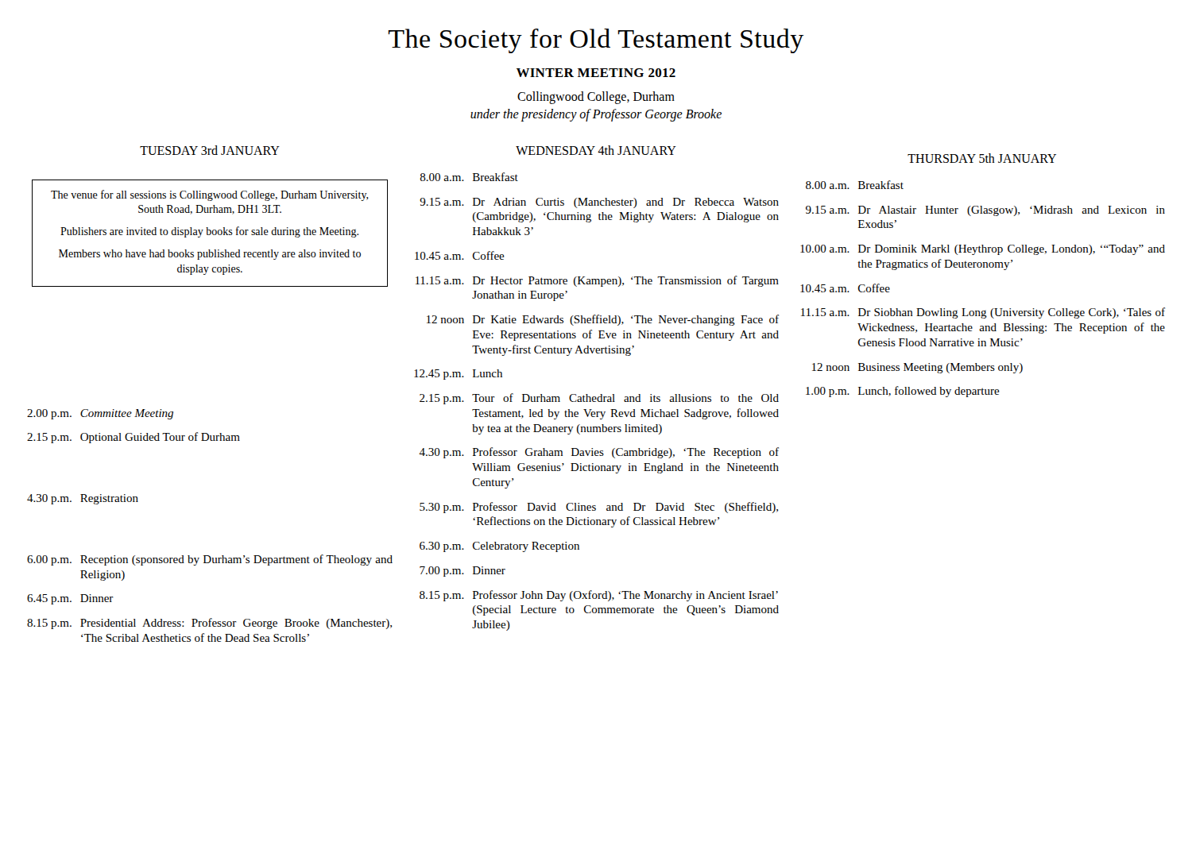The Society for Old Testament Study
WINTER MEETING 2012
Collingwood College, Durham
under the presidency of Professor George Brooke
TUESDAY 3rd JANUARY
The venue for all sessions is Collingwood College, Durham University, South Road, Durham, DH1 3LT.
Publishers are invited to display books for sale during the Meeting.
Members who have had books published recently are also invited to display copies.
| 2.00 p.m. | Committee Meeting |
| 2.15 p.m. | Optional Guided Tour of Durham |
| 4.30 p.m. | Registration |
| 6.00 p.m. | Reception (sponsored by Durham’s Department of Theology and Religion) |
| 6.45 p.m. | Dinner |
| 8.15 p.m. | Presidential Address: Professor George Brooke (Manchester), ‘The Scribal Aesthetics of the Dead Sea Scrolls’ |
WEDNESDAY 4th JANUARY
| 8.00 a.m. | Breakfast |
| 9.15 a.m. | Dr Adrian Curtis (Manchester) and Dr Rebecca Watson (Cambridge), ‘Churning the Mighty Waters: A Dialogue on Habakkuk 3’ |
| 10.45 a.m. | Coffee |
| 11.15 a.m. | Dr Hector Patmore (Kampen), ‘The Transmission of Targum Jonathan in Europe’ |
| 12 noon | Dr Katie Edwards (Sheffield), ‘The Never-changing Face of Eve: Representations of Eve in Nineteenth Century Art and Twenty-first Century Advertising’ |
| 12.45 p.m. | Lunch |
| 2.15 p.m. | Tour of Durham Cathedral and its allusions to the Old Testament, led by the Very Revd Michael Sadgrove, followed by tea at the Deanery (numbers limited) |
| 4.30 p.m. | Professor Graham Davies (Cambridge), ‘The Reception of William Gesenius’ Dictionary in England in the Nineteenth Century’ |
| 5.30 p.m. | Professor David Clines and Dr David Stec (Sheffield), ‘Reflections on the Dictionary of Classical Hebrew’ |
| 6.30 p.m. | Celebratory Reception |
| 7.00 p.m. | Dinner |
| 8.15 p.m. | Professor John Day (Oxford), ‘The Monarchy in Ancient Israel’ (Special Lecture to Commemorate the Queen’s Diamond Jubilee) |
THURSDAY 5th JANUARY
| 8.00 a.m. | Breakfast |
| 9.15 a.m. | Dr Alastair Hunter (Glasgow), ‘Midrash and Lexicon in Exodus’ |
| 10.00 a.m. | Dr Dominik Markl (Heythrop College, London), ‘“Today” and the Pragmatics of Deuteronomy’ |
| 10.45 a.m. | Coffee |
| 11.15 a.m. | Dr Siobhan Dowling Long (University College Cork), ‘Tales of Wickedness, Heartache and Blessing: The Reception of the Genesis Flood Narrative in Music’ |
| 12 noon | Business Meeting (Members only) |
| 1.00 p.m. | Lunch, followed by departure |